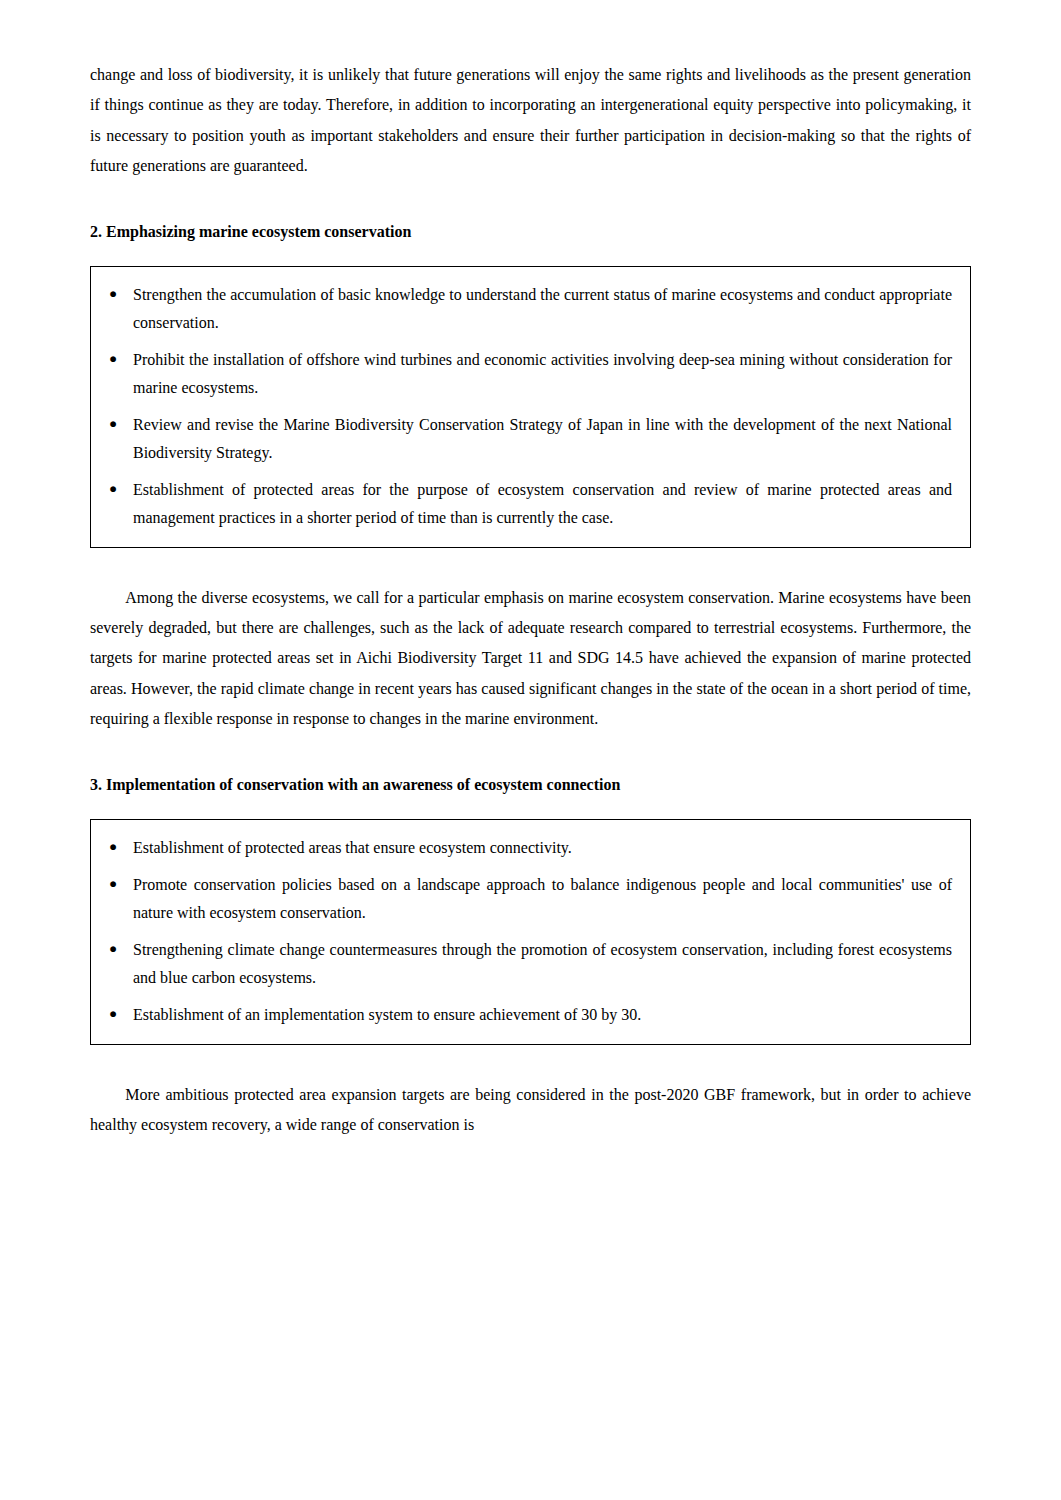change and loss of biodiversity, it is unlikely that future generations will enjoy the same rights and livelihoods as the present generation if things continue as they are today. Therefore, in addition to incorporating an intergenerational equity perspective into policymaking, it is necessary to position youth as important stakeholders and ensure their further participation in decision-making so that the rights of future generations are guaranteed.
2. Emphasizing marine ecosystem conservation
Strengthen the accumulation of basic knowledge to understand the current status of marine ecosystems and conduct appropriate conservation.
Prohibit the installation of offshore wind turbines and economic activities involving deep-sea mining without consideration for marine ecosystems.
Review and revise the Marine Biodiversity Conservation Strategy of Japan in line with the development of the next National Biodiversity Strategy.
Establishment of protected areas for the purpose of ecosystem conservation and review of marine protected areas and management practices in a shorter period of time than is currently the case.
Among the diverse ecosystems, we call for a particular emphasis on marine ecosystem conservation. Marine ecosystems have been severely degraded, but there are challenges, such as the lack of adequate research compared to terrestrial ecosystems. Furthermore, the targets for marine protected areas set in Aichi Biodiversity Target 11 and SDG 14.5 have achieved the expansion of marine protected areas. However, the rapid climate change in recent years has caused significant changes in the state of the ocean in a short period of time, requiring a flexible response in response to changes in the marine environment.
3. Implementation of conservation with an awareness of ecosystem connection
Establishment of protected areas that ensure ecosystem connectivity.
Promote conservation policies based on a landscape approach to balance indigenous people and local communities' use of nature with ecosystem conservation.
Strengthening climate change countermeasures through the promotion of ecosystem conservation, including forest ecosystems and blue carbon ecosystems.
Establishment of an implementation system to ensure achievement of 30 by 30.
More ambitious protected area expansion targets are being considered in the post-2020 GBF framework, but in order to achieve healthy ecosystem recovery, a wide range of conservation is